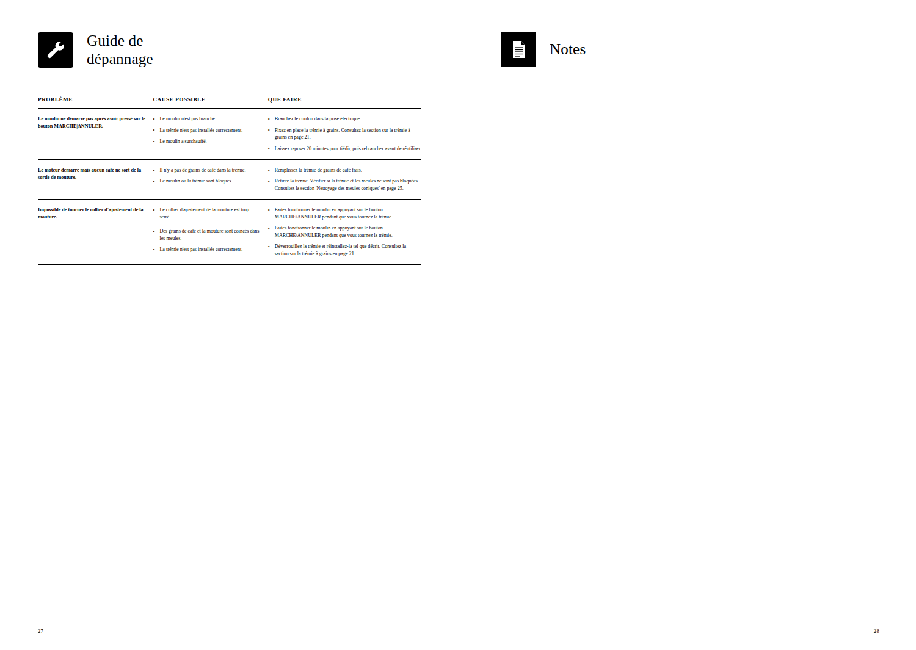Guide de
dépannage
| PROBLÈME | CAUSE POSSIBLE | QUE FAIRE |
| --- | --- | --- |
| Le moulin ne démarre pas après avoir pressé sur le bouton MARCHE/ANNULER. | Le moulin n'est pas branché La trémie n'est pas installée correctement. Le moulin a surchauffé. | Branchez le cordon dans la prise électrique. Fixez en place la trémie à grains. Consultez la section sur la trémie à grains en page 21. Laissez reposer 20 minutes pour tiédir, puis rebranchez avant de réutiliser. |
| Le moteur démarre mais aucun café ne sort de la sortie de mouture. | Il n'y a pas de grains de café dans la trémie. Le moulin ou la trémie sont bloqués. | Remplissez la trémie de grains de café frais. Retirez la trémie. Vérifier si la trémie et les meules ne sont pas bloquées. Consultez la section 'Nettoyage des meules coniques' en page 25. |
| Impossible de tourner le collier d'ajustement de la mouture. | Le collier d'ajustement de la mouture est trop serré. Des grains de café et la mouture sont coincés dans les meules. La trémie n'est pas installée correctement. | Faites fonctionner le moulin en appuyant sur le bouton MARCHE/ANNULER pendant que vous tournez la trémie. Faites fonctionner le moulin en appuyant sur le bouton MARCHE/ANNULER pendant que vous tournez la trémie. Déverrouillez la trémie et réinstallez-la tel que décrit. Consultez la section sur la trémie à grains en page 21. |
27
Notes
28